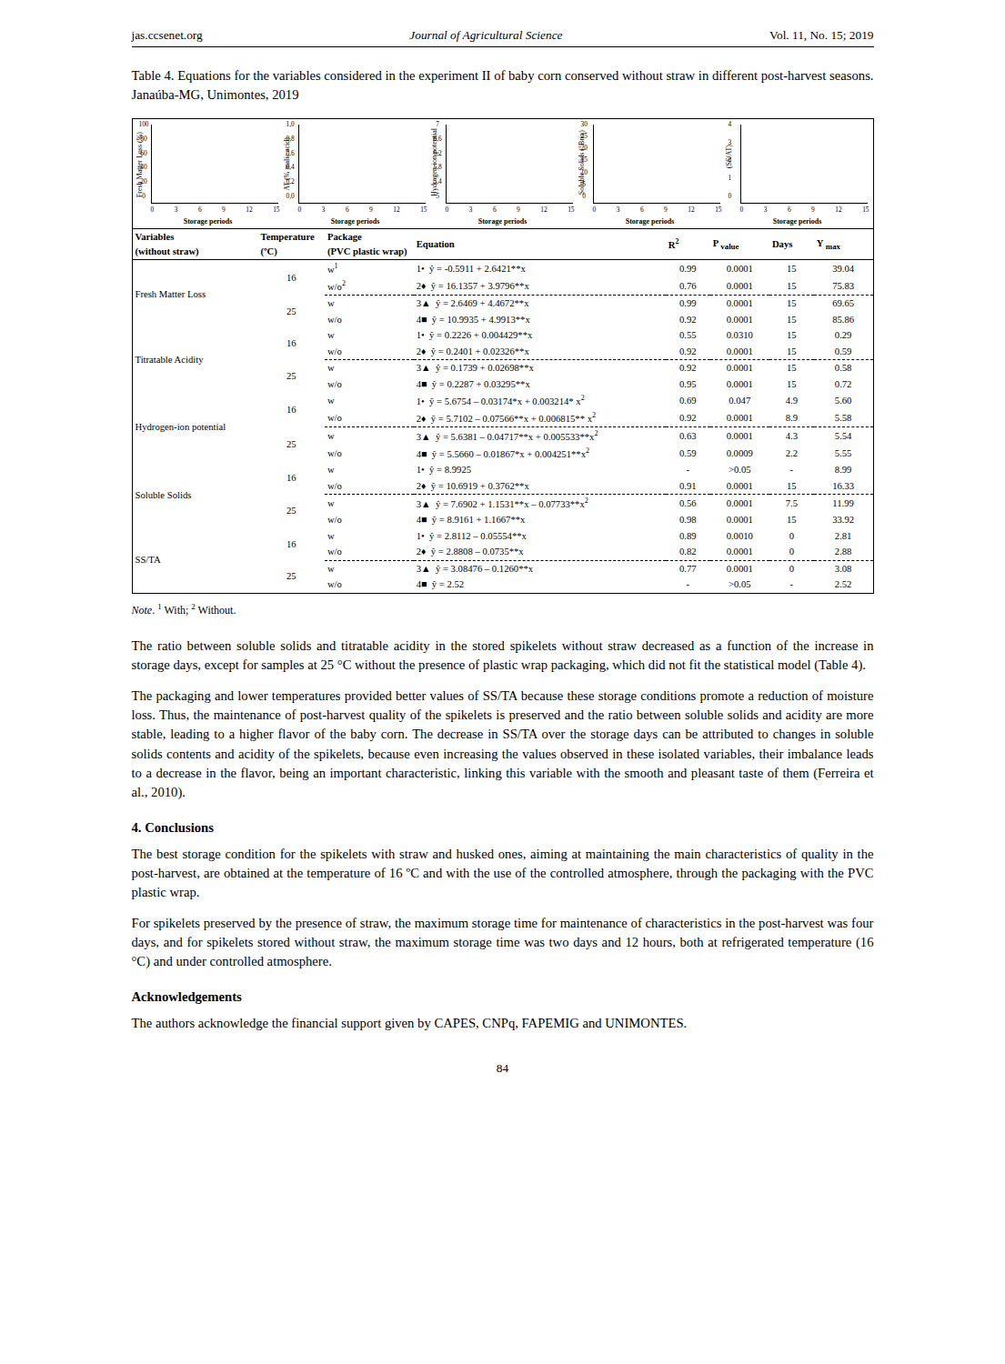jas.ccsenet.org Journal of Agricultural Science Vol. 11, No. 15; 2019
Table 4. Equations for the variables considered in the experiment II of baby corn conserved without straw in different post-harvest seasons. Janaúba-MG, Unimontes, 2019
100806040200
03691215
Storage periods
Fresh Matter Loss (%)
1,00,80,60,40,20,0
03691215
Storage periods
AT (% malic acid)
76,66,25,85,45
03691215
Storage periods
Hydrogen-ion potential
302520151050
03691215
Storage periods
Soluble Solids (°Brix)
43210
03691215
Storage periods
(SS/AT)
| Variables (without straw) | Temperature (ºC) | Package (PVC plastic wrap) | Equation | R 2 | P value | Days | Y max |
| --- | --- | --- | --- | --- | --- | --- | --- |
| Fresh Matter Loss | 16 | w 1 | 1 • ŷ = -0.5911 + 2.6421**x | 0.99 | 0.0001 | 15 | 39.04 |
| w/o 2 | 2 ♦ ŷ = 16.1357 + 3.9796**x | 0.76 | 0.0001 | 15 | 75.83 |
| 25 | w | 3 ▲ ŷ = 2.6469 + 4.4672**x | 0.99 | 0.0001 | 15 | 69.65 |
| w/o | 4 ■ ŷ = 10.9935 + 4.9913**x | 0.92 | 0.0001 | 15 | 85.86 |
| Titratable Acidity | 16 | w | 1 • ŷ = 0.2226 + 0.004429**x | 0.55 | 0.0310 | 15 | 0.29 |
| w/o | 2 ♦ ŷ = 0.2401 + 0.02326**x | 0.92 | 0.0001 | 15 | 0.59 |
| 25 | w | 3 ▲ ŷ = 0.1739 + 0.02698**x | 0.92 | 0.0001 | 15 | 0.58 |
| w/o | 4 ■ ŷ = 0.2287 + 0.03295**x | 0.95 | 0.0001 | 15 | 0.72 |
| Hydrogen-ion potential | 16 | w | 1 • ŷ = 5.6754 – 0.03174*x + 0.003214* x 2 | 0.69 | 0.047 | 4.9 | 5.60 |
| w/o | 2 ♦ ŷ = 5.7102 – 0.07566**x + 0.006815** x 2 | 0.92 | 0.0001 | 8.9 | 5.58 |
| 25 | w | 3 ▲ ŷ = 5.6381 – 0.04717**x + 0.005533**x 2 | 0.63 | 0.0001 | 4.3 | 5.54 |
| w/o | 4 ■ ŷ = 5.5660 – 0.01867*x + 0.004251**x 2 | 0.59 | 0.0009 | 2.2 | 5.55 |
| Soluble Solids | 16 | w | 1 • ŷ = 8.9925 | - | >0.05 | - | 8.99 |
| w/o | 2 ♦ ŷ = 10.6919 + 0.3762**x | 0.91 | 0.0001 | 15 | 16.33 |
| 25 | w | 3 ▲ ŷ = 7.6902 + 1.1531**x – 0.07733**x 2 | 0.56 | 0.0001 | 7.5 | 11.99 |
| w/o | 4 ■ ŷ = 8.9161 + 1.1667**x | 0.98 | 0.0001 | 15 | 33.92 |
| SS/TA | 16 | w | 1 • ŷ = 2.8112 – 0.05554**x | 0.89 | 0.0010 | 0 | 2.81 |
| w/o | 2 ♦ ŷ = 2.8808 – 0.0735**x | 0.82 | 0.0001 | 0 | 2.88 |
| 25 | w | 3 ▲ ŷ = 3.08476 – 0.1260**x | 0.77 | 0.0001 | 0 | 3.08 |
| w/o | 4 ■ ŷ = 2.52 | - | >0.05 | - | 2.52 |
Note. 1 With; 2 Without.
The ratio between soluble solids and titratable acidity in the stored spikelets without straw decreased as a function of the increase in storage days, except for samples at 25 °C without the presence of plastic wrap packaging, which did not fit the statistical model (Table 4).
The packaging and lower temperatures provided better values of SS/TA because these storage conditions promote a reduction of moisture loss. Thus, the maintenance of post-harvest quality of the spikelets is preserved and the ratio between soluble solids and acidity are more stable, leading to a higher flavor of the baby corn. The decrease in SS/TA over the storage days can be attributed to changes in soluble solids contents and acidity of the spikelets, because even increasing the values observed in these isolated variables, their imbalance leads to a decrease in the flavor, being an important characteristic, linking this variable with the smooth and pleasant taste of them (Ferreira et al., 2010).
4. Conclusions
The best storage condition for the spikelets with straw and husked ones, aiming at maintaining the main characteristics of quality in the post-harvest, are obtained at the temperature of 16 ºC and with the use of the controlled atmosphere, through the packaging with the PVC plastic wrap.
For spikelets preserved by the presence of straw, the maximum storage time for maintenance of characteristics in the post-harvest was four days, and for spikelets stored without straw, the maximum storage time was two days and 12 hours, both at refrigerated temperature (16 °C) and under controlled atmosphere.
Acknowledgements
The authors acknowledge the financial support given by CAPES, CNPq, FAPEMIG and UNIMONTES.
84